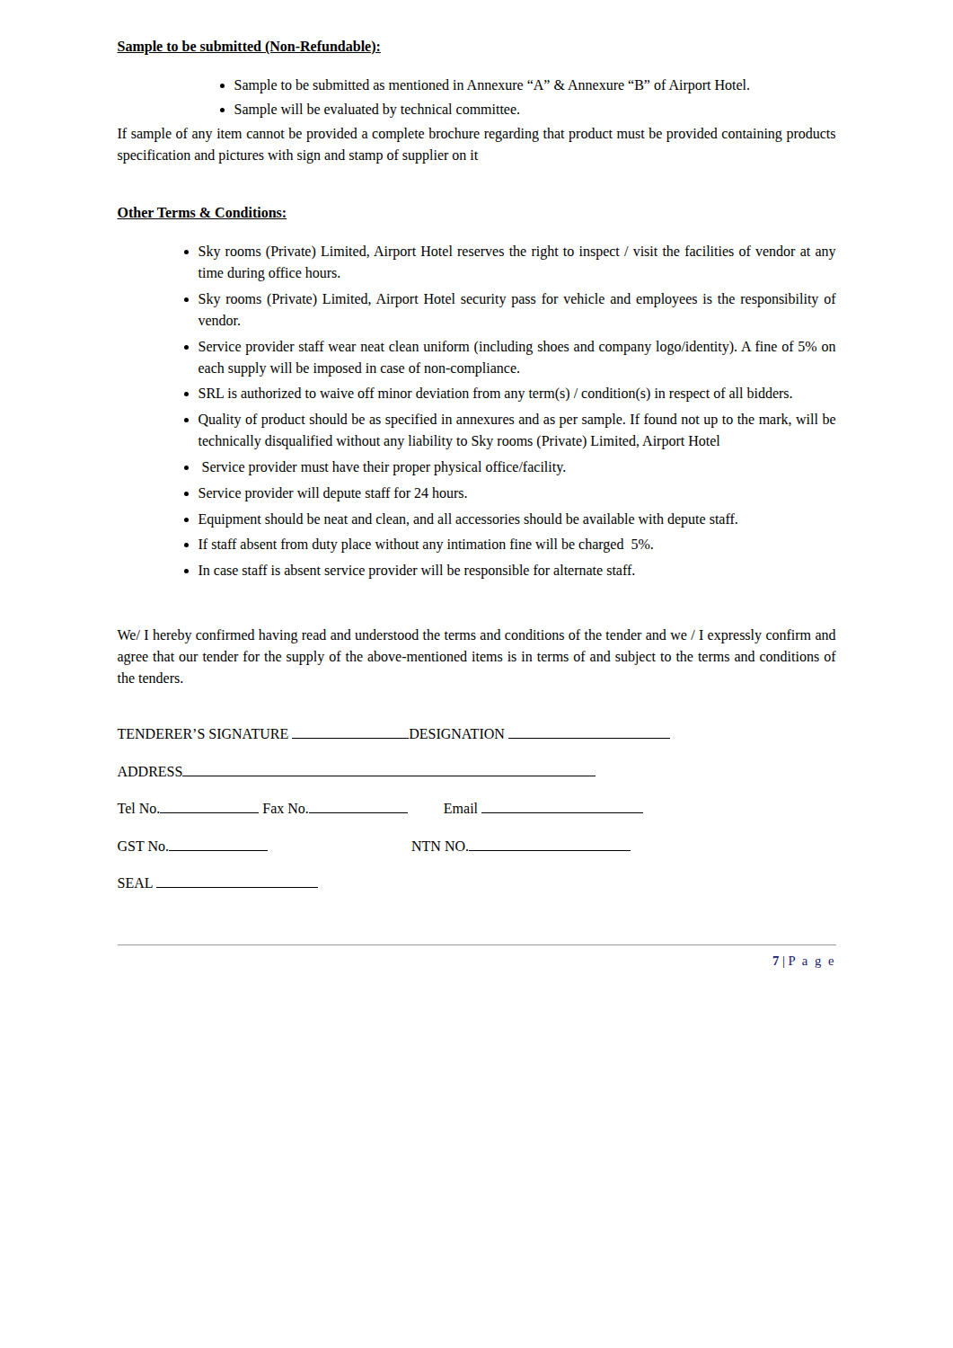Sample to be submitted (Non-Refundable):
Sample to be submitted as mentioned in Annexure “A” & Annexure “B” of Airport Hotel.
Sample will be evaluated by technical committee.
If sample of any item cannot be provided a complete brochure regarding that product must be provided containing products specification and pictures with sign and stamp of supplier on it
Other Terms & Conditions:
Sky rooms (Private) Limited, Airport Hotel reserves the right to inspect / visit the facilities of vendor at any time during office hours.
Sky rooms (Private) Limited, Airport Hotel security pass for vehicle and employees is the responsibility of vendor.
Service provider staff wear neat clean uniform (including shoes and company logo/identity). A fine of 5% on each supply will be imposed in case of non-compliance.
SRL is authorized to waive off minor deviation from any term(s) / condition(s) in respect of all bidders.
Quality of product should be as specified in annexures and as per sample. If found not up to the mark, will be technically disqualified without any liability to Sky rooms (Private) Limited, Airport Hotel
Service provider must have their proper physical office/facility.
Service provider will depute staff for 24 hours.
Equipment should be neat and clean, and all accessories should be available with depute staff.
If staff absent from duty place without any intimation fine will be charged 5%.
In case staff is absent service provider will be responsible for alternate staff.
We/ I hereby confirmed having read and understood the terms and conditions of the tender and we / I expressly confirm and agree that our tender for the supply of the above-mentioned items is in terms of and subject to the terms and conditions of the tenders.
TENDERER’S SIGNATURE DESIGNATION
ADDRESS
Tel No. Fax No. Email
GST No. NTN NO.
SEAL
7 | P a g e